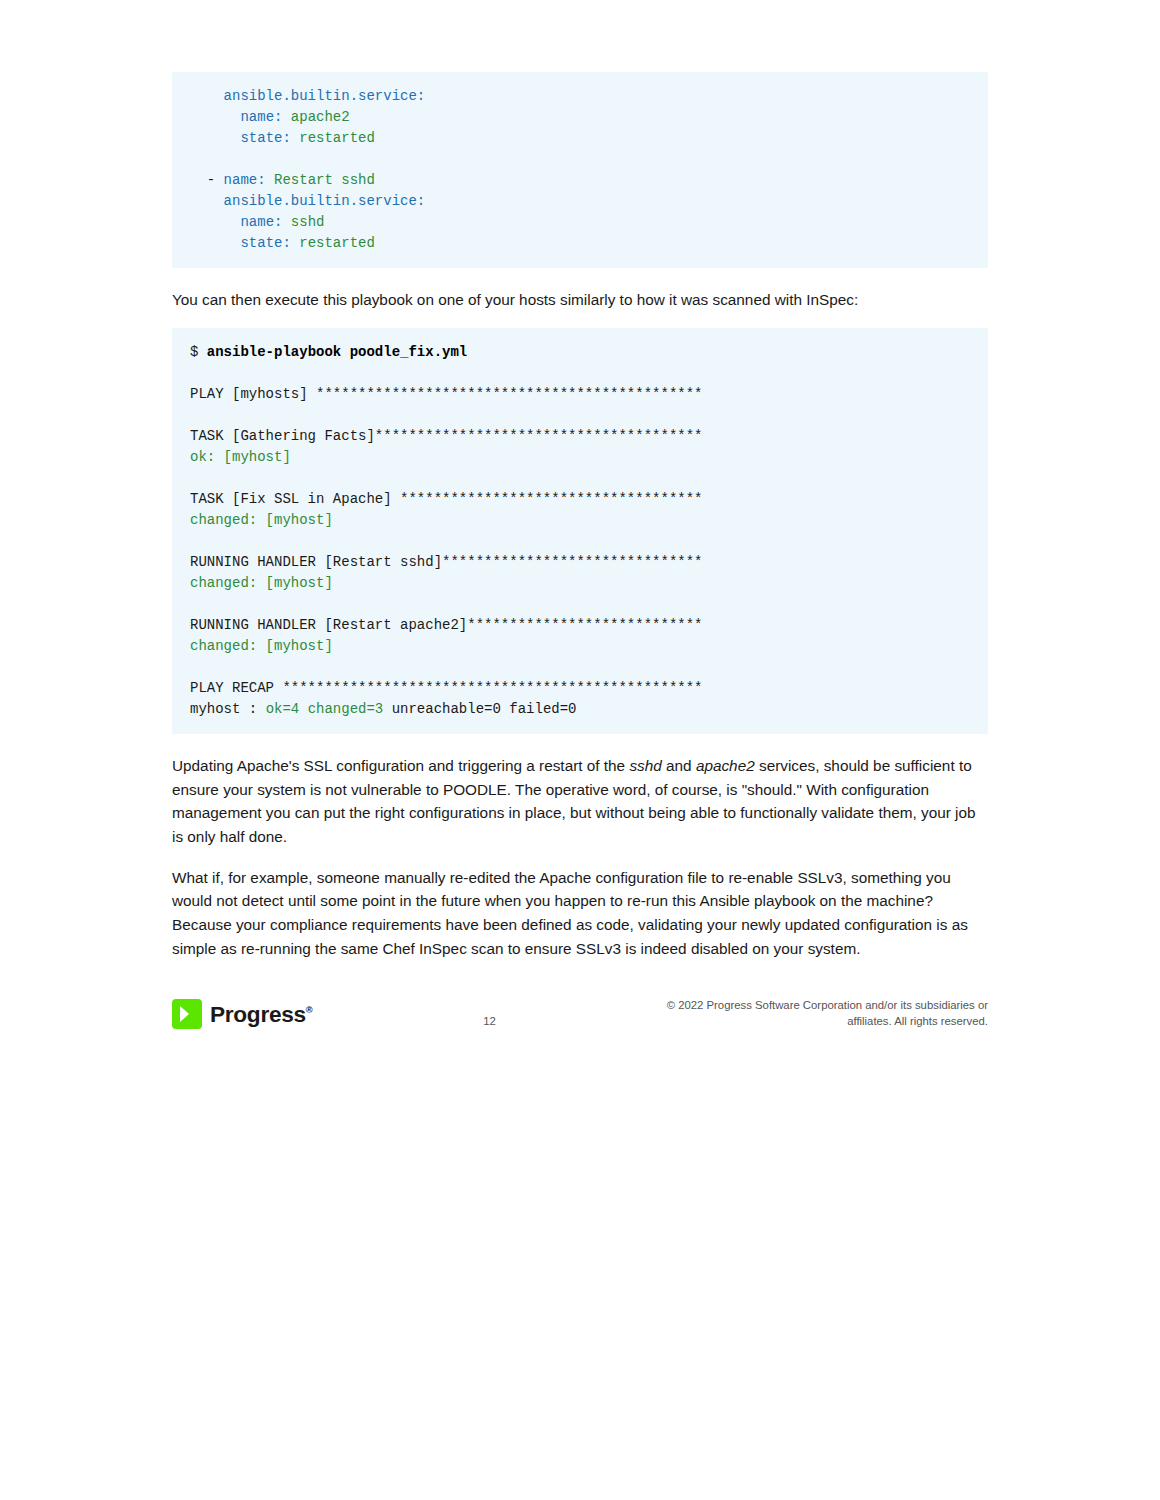ansible.builtin.service:
      name: apache2
      state: restarted

  - name: Restart sshd
    ansible.builtin.service:
      name: sshd
      state: restarted
You can then execute this playbook on one of your hosts similarly to how it was scanned with InSpec:
$ ansible-playbook poodle_fix.yml

PLAY [myhosts] **********************************************

TASK [Gathering Facts]***************************************
ok: [myhost]

TASK [Fix SSL in Apache] ************************************
changed: [myhost]

RUNNING HANDLER [Restart sshd]*******************************
changed: [myhost]

RUNNING HANDLER [Restart apache2]****************************
changed: [myhost]

PLAY RECAP **************************************************
myhost : ok=4 changed=3 unreachable=0 failed=0
Updating Apache's SSL configuration and triggering a restart of the sshd and apache2 services, should be sufficient to ensure your system is not vulnerable to POODLE. The operative word, of course, is "should." With configuration management you can put the right configurations in place, but without being able to functionally validate them, your job is only half done.
What if, for example, someone manually re-edited the Apache configuration file to re-enable SSLv3, something you would not detect until some point in the future when you happen to re-run this Ansible playbook on the machine? Because your compliance requirements have been defined as code, validating your newly updated configuration is as simple as re-running the same Chef InSpec scan to ensure SSLv3 is indeed disabled on your system.
Progress®
12
© 2022 Progress Software Corporation and/or its subsidiaries or
affiliates. All rights reserved.